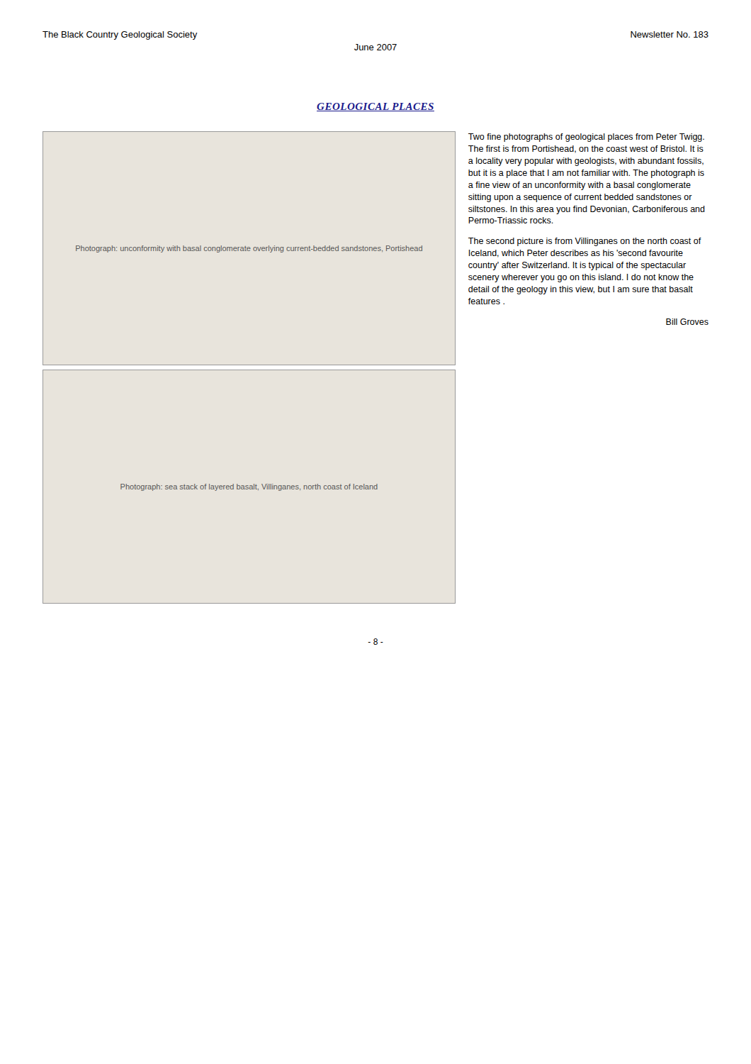The Black Country Geological Society
Newsletter No. 183
June 2007
GEOLOGICAL PLACES
Photograph: unconformity with basal conglomerate overlying current-bedded sandstones, Portishead
Photograph: sea stack of layered basalt, Villinganes, north coast of Iceland
Two fine photographs of geological places from Peter Twigg. The first is from Portishead, on the coast west of Bristol. It is a locality very popular with geologists, with abundant fossils, but it is a place that I am not familiar with. The photograph is a fine view of an unconformity with a basal conglomerate sitting upon a sequence of current bedded sandstones or siltstones. In this area you find Devonian, Carboniferous and Permo-Triassic rocks.
The second picture is from Villinganes on the north coast of Iceland, which Peter describes as his 'second favourite country' after Switzerland. It is typical of the spectacular scenery wherever you go on this island. I do not know the detail of the geology in this view, but I am sure that basalt features .
Bill Groves
- 8 -